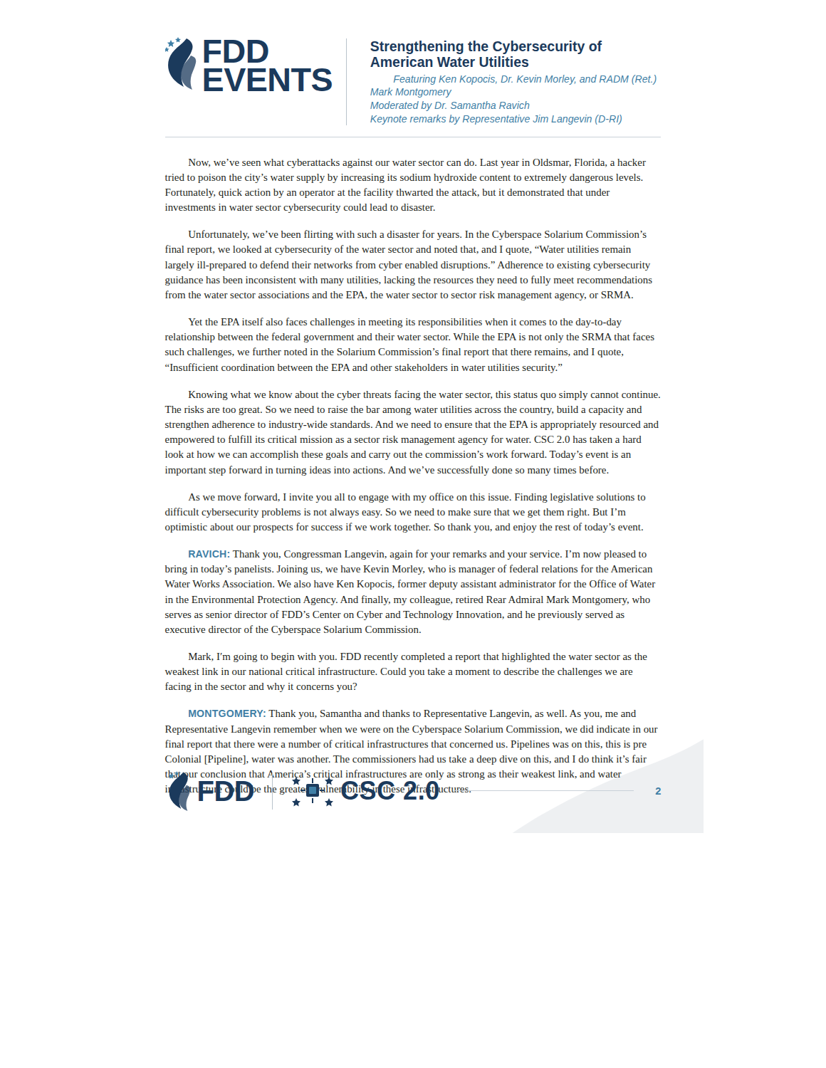FDD
EVENTS
Strengthening the Cybersecurity of American Water Utilities
Featuring Ken Kopocis, Dr. Kevin Morley, and RADM (Ret.) Mark Montgomery
Moderated by Dr. Samantha Ravich
Keynote remarks by Representative Jim Langevin (D-RI)
Now, we’ve seen what cyberattacks against our water sector can do. Last year in Oldsmar, Florida, a hacker tried to poison the city’s water supply by increasing its sodium hydroxide content to extremely dangerous levels. Fortunately, quick action by an operator at the facility thwarted the attack, but it demonstrated that under investments in water sector cybersecurity could lead to disaster.
Unfortunately, we’ve been flirting with such a disaster for years. In the Cyberspace Solarium Commission’s final report, we looked at cybersecurity of the water sector and noted that, and I quote, “Water utilities remain largely ill-prepared to defend their networks from cyber enabled disruptions.” Adherence to existing cybersecurity guidance has been inconsistent with many utilities, lacking the resources they need to fully meet recommendations from the water sector associations and the EPA, the water sector to sector risk management agency, or SRMA.
Yet the EPA itself also faces challenges in meeting its responsibilities when it comes to the day-to-day relationship between the federal government and their water sector. While the EPA is not only the SRMA that faces such challenges, we further noted in the Solarium Commission’s final report that there remains, and I quote, “Insufficient coordination between the EPA and other stakeholders in water utilities security.”
Knowing what we know about the cyber threats facing the water sector, this status quo simply cannot continue. The risks are too great. So we need to raise the bar among water utilities across the country, build a capacity and strengthen adherence to industry-wide standards. And we need to ensure that the EPA is appropriately resourced and empowered to fulfill its critical mission as a sector risk management agency for water. CSC 2.0 has taken a hard look at how we can accomplish these goals and carry out the commission’s work forward. Today’s event is an important step forward in turning ideas into actions. And we’ve successfully done so many times before.
As we move forward, I invite you all to engage with my office on this issue. Finding legislative solutions to difficult cybersecurity problems is not always easy. So we need to make sure that we get them right. But I’m optimistic about our prospects for success if we work together. So thank you, and enjoy the rest of today’s event.
RAVICH: Thank you, Congressman Langevin, again for your remarks and your service. I’m now pleased to bring in today’s panelists. Joining us, we have Kevin Morley, who is manager of federal relations for the American Water Works Association. We also have Ken Kopocis, former deputy assistant administrator for the Office of Water in the Environmental Protection Agency. And finally, my colleague, retired Rear Admiral Mark Montgomery, who serves as senior director of FDD’s Center on Cyber and Technology Innovation, and he previously served as executive director of the Cyberspace Solarium Commission.
Mark, I′m going to begin with you. FDD recently completed a report that highlighted the water sector as the weakest link in our national critical infrastructure. Could you take a moment to describe the challenges we are facing in the sector and why it concerns you?
MONTGOMERY: Thank you, Samantha and thanks to Representative Langevin, as well. As you, me and Representative Langevin remember when we were on the Cyberspace Solarium Commission, we did indicate in our final report that there were a number of critical infrastructures that concerned us. Pipelines was on this, this is pre Colonial [Pipeline], water was another. The commissioners had us take a deep dive on this, and I do think it’s fair that our conclusion that America’s critical infrastructures are only as strong as their weakest link, and water infrastructure could be the greatest vulnerability in these infrastructures.
FDD
CSC 2.0
2